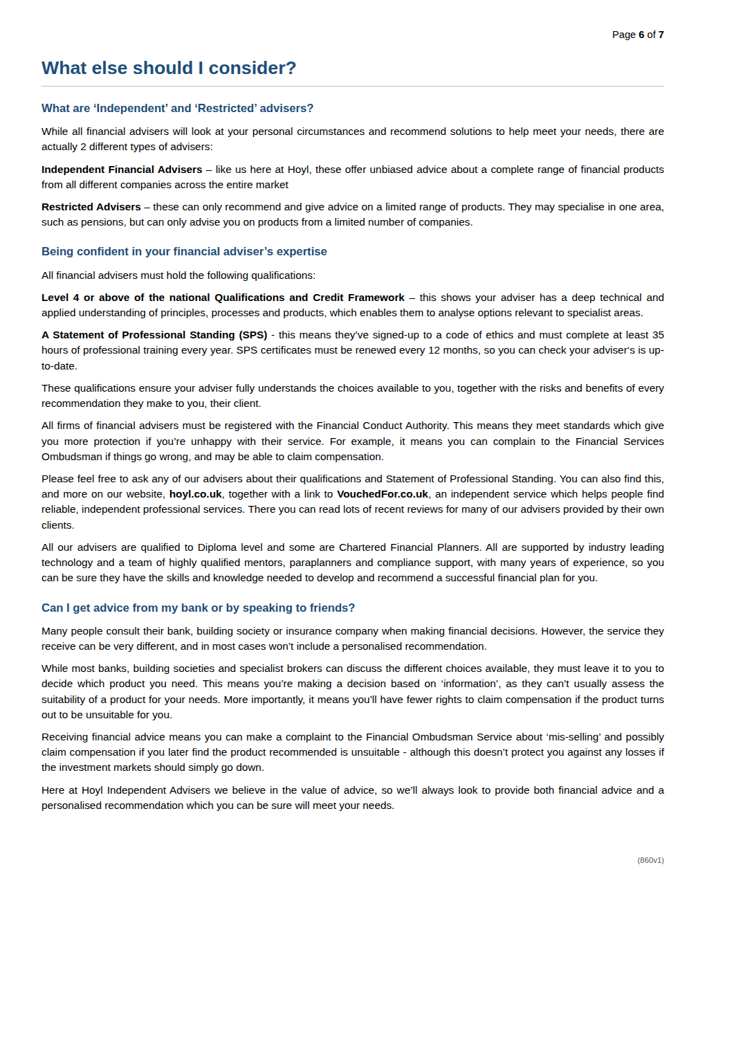Page 6 of 7
What else should I consider?
What are ‘Independent’ and ‘Restricted’ advisers?
While all financial advisers will look at your personal circumstances and recommend solutions to help meet your needs, there are actually 2 different types of advisers:
Independent Financial Advisers – like us here at Hoyl, these offer unbiased advice about a complete range of financial products from all different companies across the entire market
Restricted Advisers – these can only recommend and give advice on a limited range of products. They may specialise in one area, such as pensions, but can only advise you on products from a limited number of companies.
Being confident in your financial adviser’s expertise
All financial advisers must hold the following qualifications:
Level 4 or above of the national Qualifications and Credit Framework – this shows your adviser has a deep technical and applied understanding of principles, processes and products, which enables them to analyse options relevant to specialist areas.
A Statement of Professional Standing (SPS) - this means they’ve signed-up to a code of ethics and must complete at least 35 hours of professional training every year. SPS certificates must be renewed every 12 months, so you can check your adviser‘s is up-to-date.
These qualifications ensure your adviser fully understands the choices available to you, together with the risks and benefits of every recommendation they make to you, their client.
All firms of financial advisers must be registered with the Financial Conduct Authority. This means they meet standards which give you more protection if you’re unhappy with their service. For example, it means you can complain to the Financial Services Ombudsman if things go wrong, and may be able to claim compensation.
Please feel free to ask any of our advisers about their qualifications and Statement of Professional Standing. You can also find this, and more on our website, hoyl.co.uk, together with a link to VouchedFor.co.uk, an independent service which helps people find reliable, independent professional services. There you can read lots of recent reviews for many of our advisers provided by their own clients.
All our advisers are qualified to Diploma level and some are Chartered Financial Planners. All are supported by industry leading technology and a team of highly qualified mentors, paraplanners and compliance support, with many years of experience, so you can be sure they have the skills and knowledge needed to develop and recommend a successful financial plan for you.
Can I get advice from my bank or by speaking to friends?
Many people consult their bank, building society or insurance company when making financial decisions. However, the service they receive can be very different, and in most cases won’t include a personalised recommendation.
While most banks, building societies and specialist brokers can discuss the different choices available, they must leave it to you to decide which product you need. This means you’re making a decision based on ‘information’, as they can’t usually assess the suitability of a product for your needs. More importantly, it means you’ll have fewer rights to claim compensation if the product turns out to be unsuitable for you.
Receiving financial advice means you can make a complaint to the Financial Ombudsman Service about ‘mis-selling’ and possibly claim compensation if you later find the product recommended is unsuitable - although this doesn’t protect you against any losses if the investment markets should simply go down.
Here at Hoyl Independent Advisers we believe in the value of advice, so we’ll always look to provide both financial advice and a personalised recommendation which you can be sure will meet your needs.
(860v1)